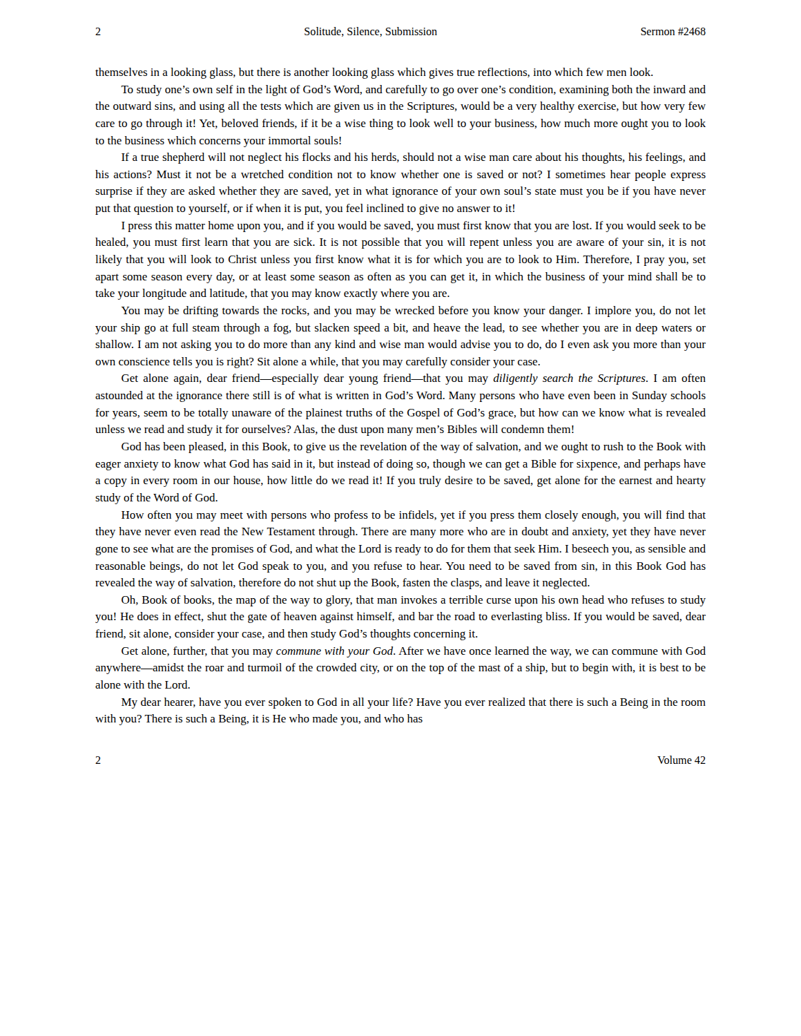2 Solitude, Silence, Submission Sermon #2468
themselves in a looking glass, but there is another looking glass which gives true reflections, into which few men look.
To study one’s own self in the light of God’s Word, and carefully to go over one’s condition, examining both the inward and the outward sins, and using all the tests which are given us in the Scriptures, would be a very healthy exercise, but how very few care to go through it! Yet, beloved friends, if it be a wise thing to look well to your business, how much more ought you to look to the business which concerns your immortal souls!
If a true shepherd will not neglect his flocks and his herds, should not a wise man care about his thoughts, his feelings, and his actions? Must it not be a wretched condition not to know whether one is saved or not? I sometimes hear people express surprise if they are asked whether they are saved, yet in what ignorance of your own soul’s state must you be if you have never put that question to yourself, or if when it is put, you feel inclined to give no answer to it!
I press this matter home upon you, and if you would be saved, you must first know that you are lost. If you would seek to be healed, you must first learn that you are sick. It is not possible that you will repent unless you are aware of your sin, it is not likely that you will look to Christ unless you first know what it is for which you are to look to Him. Therefore, I pray you, set apart some season every day, or at least some season as often as you can get it, in which the business of your mind shall be to take your longitude and latitude, that you may know exactly where you are.
You may be drifting towards the rocks, and you may be wrecked before you know your danger. I implore you, do not let your ship go at full steam through a fog, but slacken speed a bit, and heave the lead, to see whether you are in deep waters or shallow. I am not asking you to do more than any kind and wise man would advise you to do, do I even ask you more than your own conscience tells you is right? Sit alone a while, that you may carefully consider your case.
Get alone again, dear friend—especially dear young friend—that you may diligently search the Scriptures. I am often astounded at the ignorance there still is of what is written in God’s Word. Many persons who have even been in Sunday schools for years, seem to be totally unaware of the plainest truths of the Gospel of God’s grace, but how can we know what is revealed unless we read and study it for ourselves? Alas, the dust upon many men’s Bibles will condemn them!
God has been pleased, in this Book, to give us the revelation of the way of salvation, and we ought to rush to the Book with eager anxiety to know what God has said in it, but instead of doing so, though we can get a Bible for sixpence, and perhaps have a copy in every room in our house, how little do we read it! If you truly desire to be saved, get alone for the earnest and hearty study of the Word of God.
How often you may meet with persons who profess to be infidels, yet if you press them closely enough, you will find that they have never even read the New Testament through. There are many more who are in doubt and anxiety, yet they have never gone to see what are the promises of God, and what the Lord is ready to do for them that seek Him. I beseech you, as sensible and reasonable beings, do not let God speak to you, and you refuse to hear. You need to be saved from sin, in this Book God has revealed the way of salvation, therefore do not shut up the Book, fasten the clasps, and leave it neglected.
Oh, Book of books, the map of the way to glory, that man invokes a terrible curse upon his own head who refuses to study you! He does in effect, shut the gate of heaven against himself, and bar the road to everlasting bliss. If you would be saved, dear friend, sit alone, consider your case, and then study God’s thoughts concerning it.
Get alone, further, that you may commune with your God. After we have once learned the way, we can commune with God anywhere—amidst the roar and turmoil of the crowded city, or on the top of the mast of a ship, but to begin with, it is best to be alone with the Lord.
My dear hearer, have you ever spoken to God in all your life? Have you ever realized that there is such a Being in the room with you? There is such a Being, it is He who made you, and who has
2 Volume 42